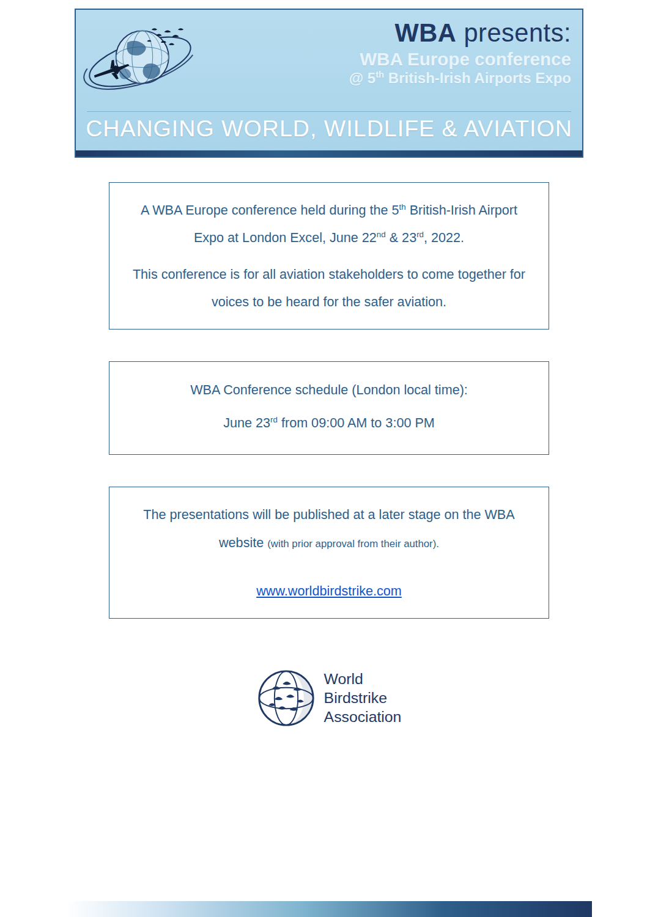WBA presents:
WBA Europe conference
@ 5th British-Irish Airports Expo
CHANGING WORLD, WILDLIFE & AVIATION
A WBA Europe conference held during the 5th British-Irish Airport Expo at London Excel, June 22nd & 23rd, 2022.
This conference is for all aviation stakeholders to come together for voices to be heard for the safer aviation.
WBA Conference schedule (London local time):
June 23rd from 09:00 AM to 3:00 PM
The presentations will be published at a later stage on the WBA website (with prior approval from their author).
www.worldbirdstrike.com
World
Birdstrike
Association